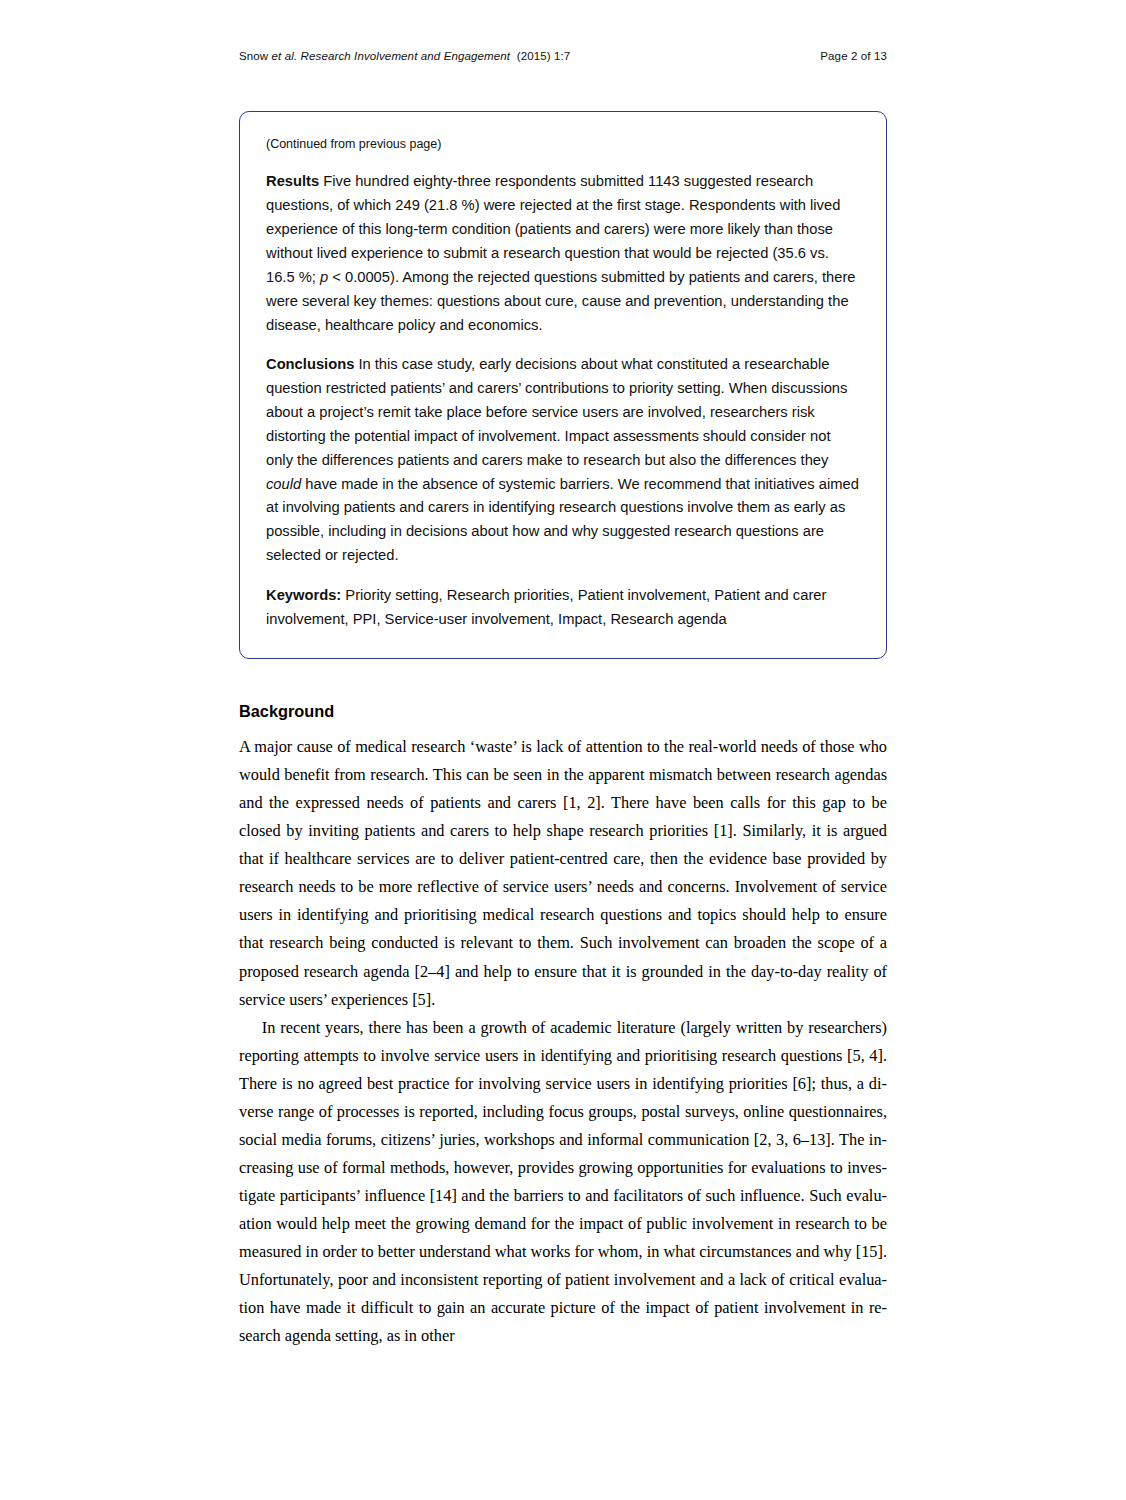Snow et al. Research Involvement and Engagement (2015) 1:7
Page 2 of 13
(Continued from previous page)
Results Five hundred eighty-three respondents submitted 1143 suggested research questions, of which 249 (21.8 %) were rejected at the first stage. Respondents with lived experience of this long-term condition (patients and carers) were more likely than those without lived experience to submit a research question that would be rejected (35.6 vs. 16.5 %; p < 0.0005). Among the rejected questions submitted by patients and carers, there were several key themes: questions about cure, cause and prevention, understanding the disease, healthcare policy and economics.
Conclusions In this case study, early decisions about what constituted a researchable question restricted patients’ and carers’ contributions to priority setting. When discussions about a project’s remit take place before service users are involved, researchers risk distorting the potential impact of involvement. Impact assessments should consider not only the differences patients and carers make to research but also the differences they could have made in the absence of systemic barriers. We recommend that initiatives aimed at involving patients and carers in identifying research questions involve them as early as possible, including in decisions about how and why suggested research questions are selected or rejected.
Keywords: Priority setting, Research priorities, Patient involvement, Patient and carer involvement, PPI, Service-user involvement, Impact, Research agenda
Background
A major cause of medical research ‘waste’ is lack of attention to the real-world needs of those who would benefit from research. This can be seen in the apparent mismatch between research agendas and the expressed needs of patients and carers [1, 2]. There have been calls for this gap to be closed by inviting patients and carers to help shape research priorities [1]. Similarly, it is argued that if healthcare services are to deliver patient-centred care, then the evidence base provided by research needs to be more reflective of service users’ needs and concerns. Involvement of service users in identifying and prioritising medical research questions and topics should help to ensure that research being conducted is relevant to them. Such involvement can broaden the scope of a proposed research agenda [2–4] and help to ensure that it is grounded in the day-to-day reality of service users’ experiences [5].
In recent years, there has been a growth of academic literature (largely written by researchers) reporting attempts to involve service users in identifying and prioritising research questions [5, 4]. There is no agreed best practice for involving service users in identifying priorities [6]; thus, a diverse range of processes is reported, including focus groups, postal surveys, online questionnaires, social media forums, citizens’ juries, workshops and informal communication [2, 3, 6–13]. The increasing use of formal methods, however, provides growing opportunities for evaluations to investigate participants’ influence [14] and the barriers to and facilitators of such influence. Such evaluation would help meet the growing demand for the impact of public involvement in research to be measured in order to better understand what works for whom, in what circumstances and why [15]. Unfortunately, poor and inconsistent reporting of patient involvement and a lack of critical evaluation have made it difficult to gain an accurate picture of the impact of patient involvement in research agenda setting, as in other